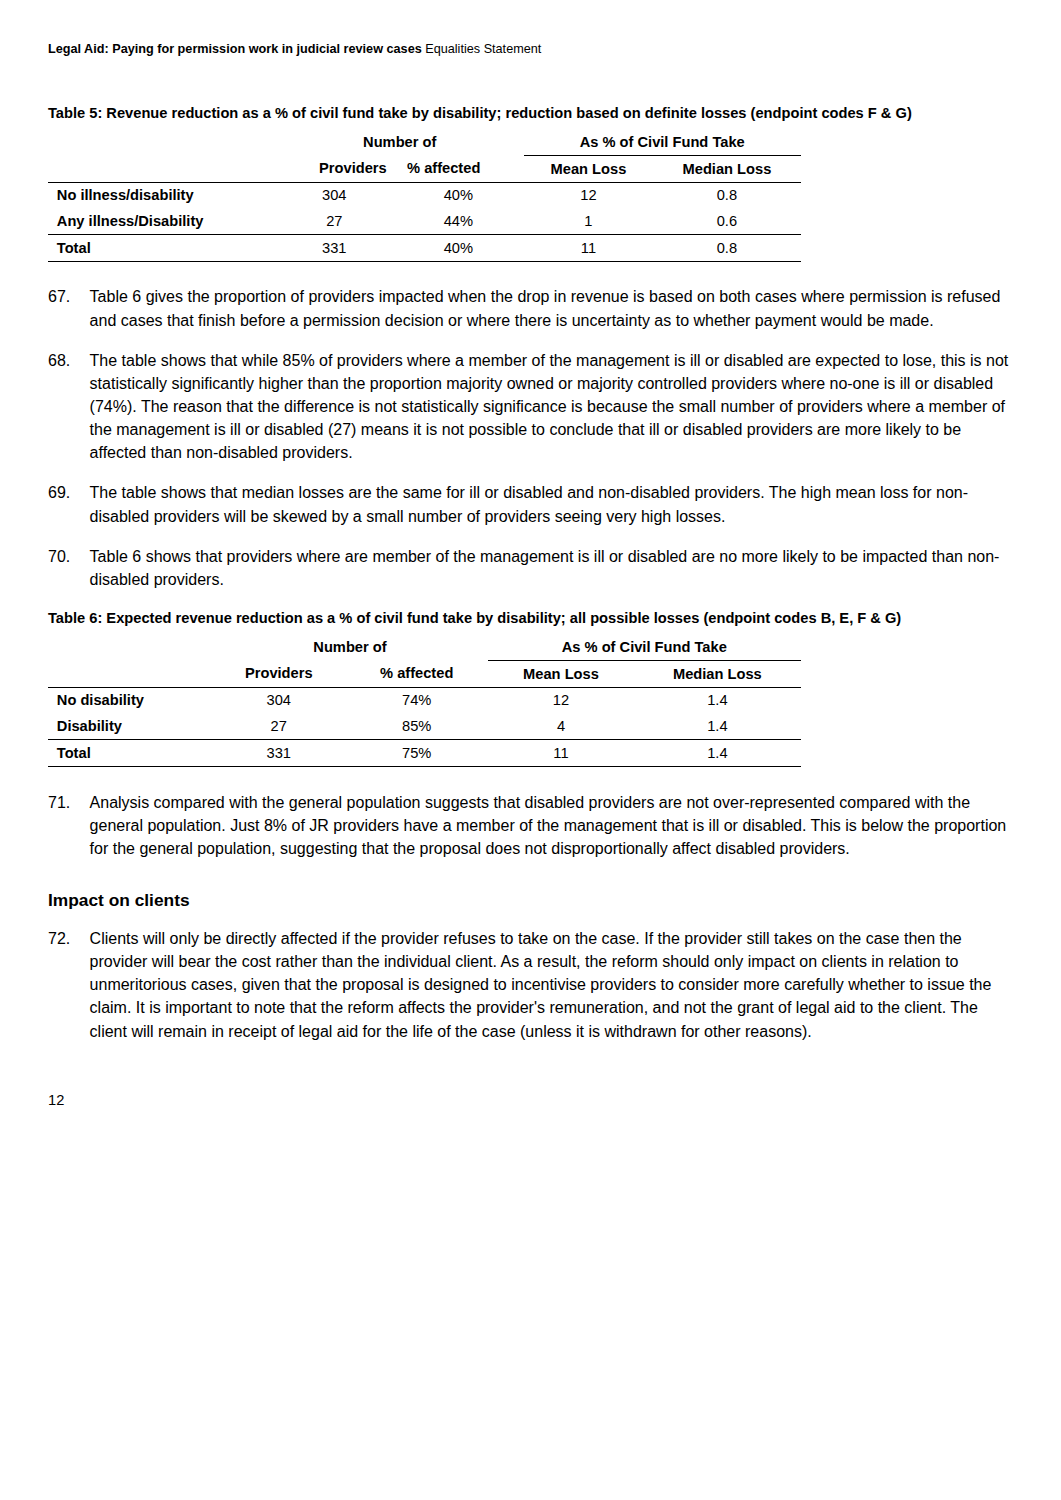Legal Aid: Paying for permission work in judicial review cases Equalities Statement
Table 5: Revenue reduction as a % of civil fund take by disability; reduction based on definite losses (endpoint codes F & G)
| | Number of | As % of Civil Fund Take |
| --- | --- | --- |
| | Providers % affected | Mean Loss | Median Loss |
| No illness/disability | 304 | 40% | 12 | 0.8 |
| Any illness/Disability | 27 | 44% | 1 | 0.6 |
| Total | 331 | 40% | 11 | 0.8 |
67. Table 6 gives the proportion of providers impacted when the drop in revenue is based on both cases where permission is refused and cases that finish before a permission decision or where there is uncertainty as to whether payment would be made.
68. The table shows that while 85% of providers where a member of the management is ill or disabled are expected to lose, this is not statistically significantly higher than the proportion majority owned or majority controlled providers where no-one is ill or disabled (74%). The reason that the difference is not statistically significance is because the small number of providers where a member of the management is ill or disabled (27) means it is not possible to conclude that ill or disabled providers are more likely to be affected than non-disabled providers.
69. The table shows that median losses are the same for ill or disabled and non-disabled providers. The high mean loss for non-disabled providers will be skewed by a small number of providers seeing very high losses.
70. Table 6 shows that providers where are member of the management is ill or disabled are no more likely to be impacted than non-disabled providers.
Table 6: Expected revenue reduction as a % of civil fund take by disability; all possible losses (endpoint codes B, E, F & G)
| | Number of | As % of Civil Fund Take |
| --- | --- | --- |
| | Providers | % affected | Mean Loss | Median Loss |
| No disability | 304 | 74% | 12 | 1.4 |
| Disability | 27 | 85% | 4 | 1.4 |
| Total | 331 | 75% | 11 | 1.4 |
71. Analysis compared with the general population suggests that disabled providers are not over-represented compared with the general population. Just 8% of JR providers have a member of the management that is ill or disabled. This is below the proportion for the general population, suggesting that the proposal does not disproportionally affect disabled providers.
Impact on clients
72. Clients will only be directly affected if the provider refuses to take on the case. If the provider still takes on the case then the provider will bear the cost rather than the individual client. As a result, the reform should only impact on clients in relation to unmeritorious cases, given that the proposal is designed to incentivise providers to consider more carefully whether to issue the claim. It is important to note that the reform affects the provider's remuneration, and not the grant of legal aid to the client. The client will remain in receipt of legal aid for the life of the case (unless it is withdrawn for other reasons).
12